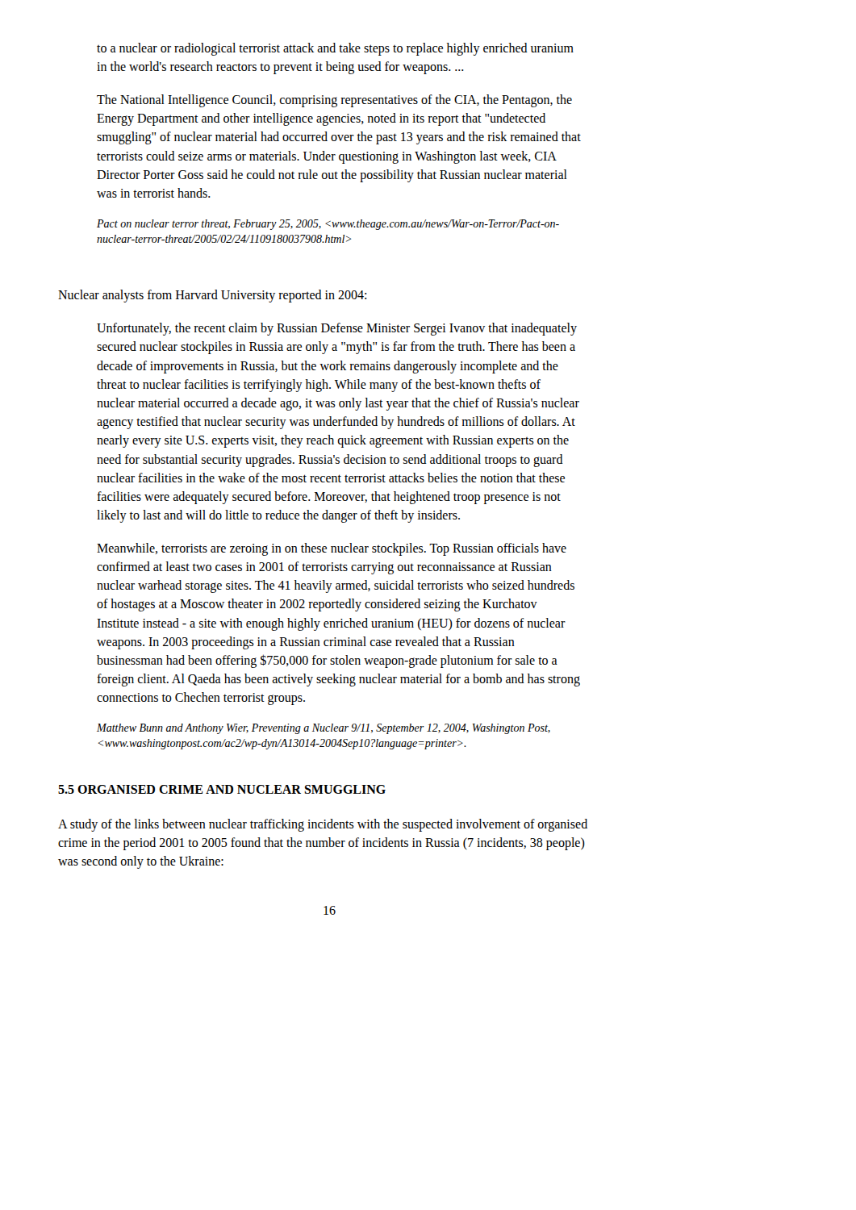to a nuclear or radiological terrorist attack and take steps to replace highly enriched uranium in the world's research reactors to prevent it being used for weapons. ...
The National Intelligence Council, comprising representatives of the CIA, the Pentagon, the Energy Department and other intelligence agencies, noted in its report that "undetected smuggling" of nuclear material had occurred over the past 13 years and the risk remained that terrorists could seize arms or materials. Under questioning in Washington last week, CIA Director Porter Goss said he could not rule out the possibility that Russian nuclear material was in terrorist hands.
Pact on nuclear terror threat, February 25, 2005, <www.theage.com.au/news/War-on-Terror/Pact-on-nuclear-terror-threat/2005/02/24/1109180037908.html>
Nuclear analysts from Harvard University reported in 2004:
Unfortunately, the recent claim by Russian Defense Minister Sergei Ivanov that inadequately secured nuclear stockpiles in Russia are only a "myth" is far from the truth. There has been a decade of improvements in Russia, but the work remains dangerously incomplete and the threat to nuclear facilities is terrifyingly high. While many of the best-known thefts of nuclear material occurred a decade ago, it was only last year that the chief of Russia's nuclear agency testified that nuclear security was underfunded by hundreds of millions of dollars. At nearly every site U.S. experts visit, they reach quick agreement with Russian experts on the need for substantial security upgrades. Russia's decision to send additional troops to guard nuclear facilities in the wake of the most recent terrorist attacks belies the notion that these facilities were adequately secured before. Moreover, that heightened troop presence is not likely to last and will do little to reduce the danger of theft by insiders.
Meanwhile, terrorists are zeroing in on these nuclear stockpiles. Top Russian officials have confirmed at least two cases in 2001 of terrorists carrying out reconnaissance at Russian nuclear warhead storage sites. The 41 heavily armed, suicidal terrorists who seized hundreds of hostages at a Moscow theater in 2002 reportedly considered seizing the Kurchatov Institute instead - a site with enough highly enriched uranium (HEU) for dozens of nuclear weapons. In 2003 proceedings in a Russian criminal case revealed that a Russian businessman had been offering $750,000 for stolen weapon-grade plutonium for sale to a foreign client. Al Qaeda has been actively seeking nuclear material for a bomb and has strong connections to Chechen terrorist groups.
Matthew Bunn and Anthony Wier, Preventing a Nuclear 9/11, September 12, 2004, Washington Post, <www.washingtonpost.com/ac2/wp-dyn/A13014-2004Sep10?language=printer>.
5.5 Organised Crime and Nuclear Smuggling
A study of the links between nuclear trafficking incidents with the suspected involvement of organised crime in the period 2001 to 2005 found that the number of incidents in Russia (7 incidents, 38 people) was second only to the Ukraine:
16